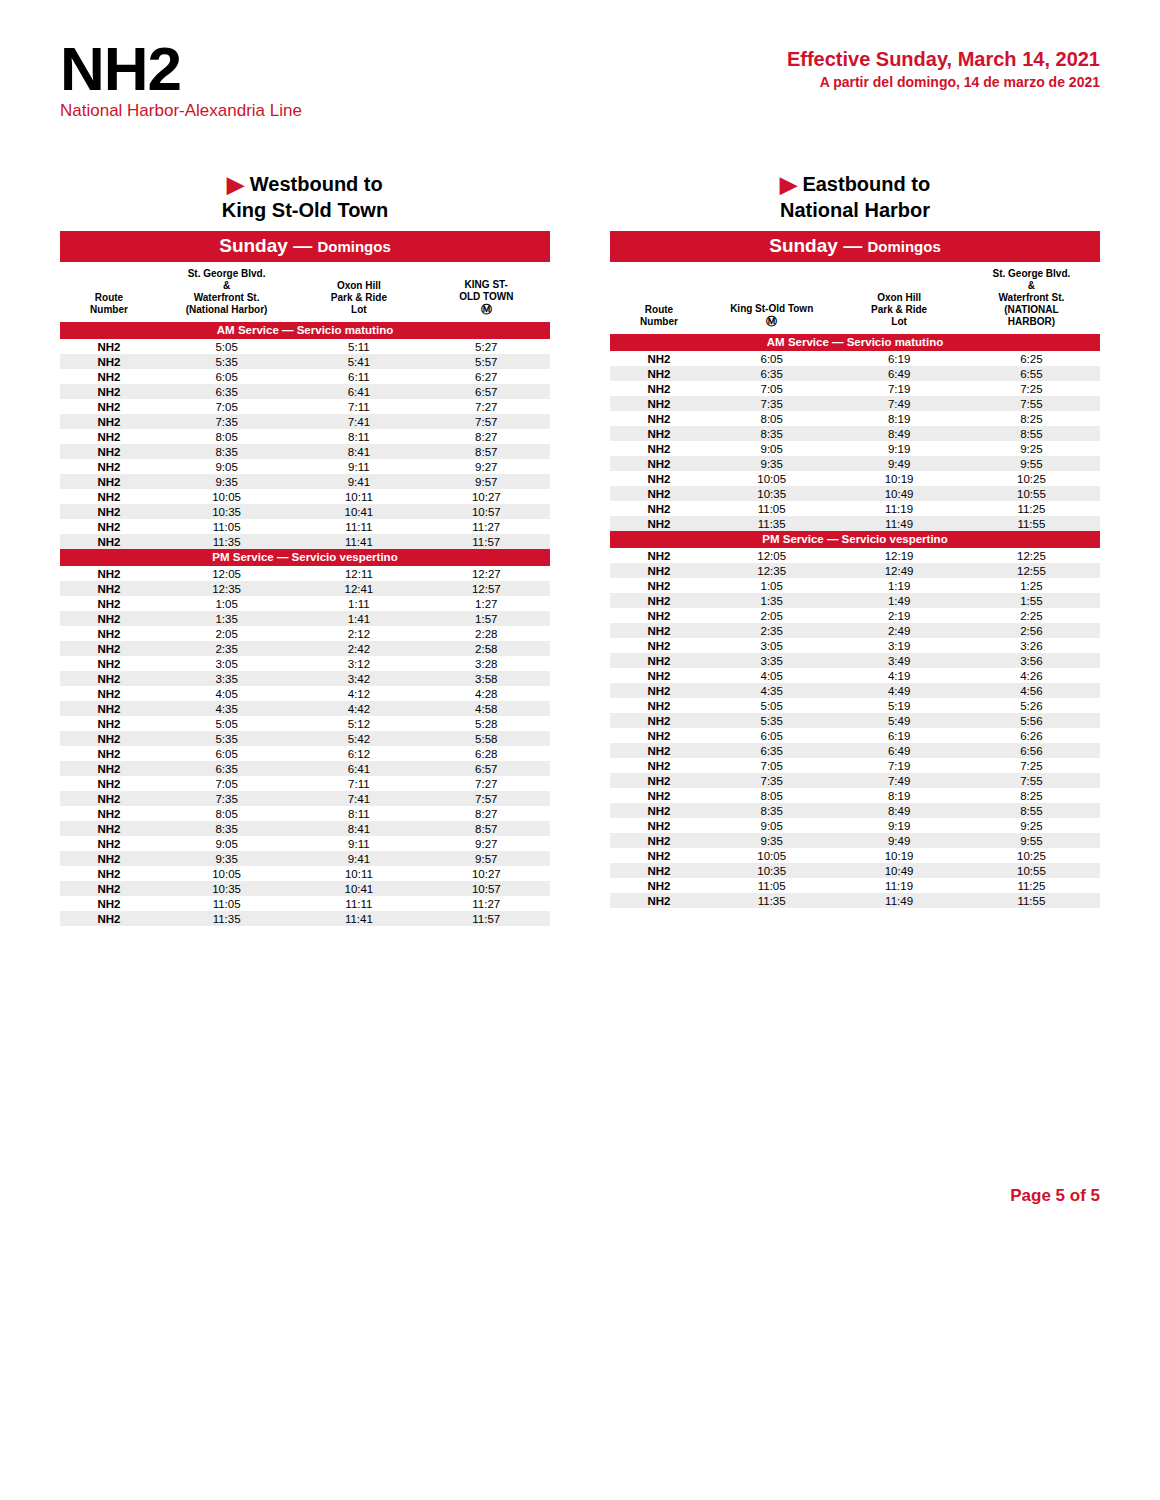NH2
National Harbor-Alexandria Line
Effective Sunday, March 14, 2021
A partir del domingo, 14 de marzo de 2021
▶ Westbound to
King St-Old Town
Sunday — Domingos
| Route Number | St. George Blvd. & Waterfront St. (National Harbor) | Oxon Hill Park & Ride Lot | KING ST- OLD TOWN Ⓜ |
| --- | --- | --- | --- |
| AM Service — Servicio matutino |
| NH2 | 5:05 | 5:11 | 5:27 |
| NH2 | 5:35 | 5:41 | 5:57 |
| NH2 | 6:05 | 6:11 | 6:27 |
| NH2 | 6:35 | 6:41 | 6:57 |
| NH2 | 7:05 | 7:11 | 7:27 |
| NH2 | 7:35 | 7:41 | 7:57 |
| NH2 | 8:05 | 8:11 | 8:27 |
| NH2 | 8:35 | 8:41 | 8:57 |
| NH2 | 9:05 | 9:11 | 9:27 |
| NH2 | 9:35 | 9:41 | 9:57 |
| NH2 | 10:05 | 10:11 | 10:27 |
| NH2 | 10:35 | 10:41 | 10:57 |
| NH2 | 11:05 | 11:11 | 11:27 |
| NH2 | 11:35 | 11:41 | 11:57 |
| PM Service — Servicio vespertino |
| NH2 | 12:05 | 12:11 | 12:27 |
| NH2 | 12:35 | 12:41 | 12:57 |
| NH2 | 1:05 | 1:11 | 1:27 |
| NH2 | 1:35 | 1:41 | 1:57 |
| NH2 | 2:05 | 2:12 | 2:28 |
| NH2 | 2:35 | 2:42 | 2:58 |
| NH2 | 3:05 | 3:12 | 3:28 |
| NH2 | 3:35 | 3:42 | 3:58 |
| NH2 | 4:05 | 4:12 | 4:28 |
| NH2 | 4:35 | 4:42 | 4:58 |
| NH2 | 5:05 | 5:12 | 5:28 |
| NH2 | 5:35 | 5:42 | 5:58 |
| NH2 | 6:05 | 6:12 | 6:28 |
| NH2 | 6:35 | 6:41 | 6:57 |
| NH2 | 7:05 | 7:11 | 7:27 |
| NH2 | 7:35 | 7:41 | 7:57 |
| NH2 | 8:05 | 8:11 | 8:27 |
| NH2 | 8:35 | 8:41 | 8:57 |
| NH2 | 9:05 | 9:11 | 9:27 |
| NH2 | 9:35 | 9:41 | 9:57 |
| NH2 | 10:05 | 10:11 | 10:27 |
| NH2 | 10:35 | 10:41 | 10:57 |
| NH2 | 11:05 | 11:11 | 11:27 |
| NH2 | 11:35 | 11:41 | 11:57 |
▶ Eastbound to
National Harbor
Sunday — Domingos
| Route Number | King St-Old Town Ⓜ | Oxon Hill Park & Ride Lot | St. George Blvd. & Waterfront St. (NATIONAL HARBOR) |
| --- | --- | --- | --- |
| AM Service — Servicio matutino |
| NH2 | 6:05 | 6:19 | 6:25 |
| NH2 | 6:35 | 6:49 | 6:55 |
| NH2 | 7:05 | 7:19 | 7:25 |
| NH2 | 7:35 | 7:49 | 7:55 |
| NH2 | 8:05 | 8:19 | 8:25 |
| NH2 | 8:35 | 8:49 | 8:55 |
| NH2 | 9:05 | 9:19 | 9:25 |
| NH2 | 9:35 | 9:49 | 9:55 |
| NH2 | 10:05 | 10:19 | 10:25 |
| NH2 | 10:35 | 10:49 | 10:55 |
| NH2 | 11:05 | 11:19 | 11:25 |
| NH2 | 11:35 | 11:49 | 11:55 |
| PM Service — Servicio vespertino |
| NH2 | 12:05 | 12:19 | 12:25 |
| NH2 | 12:35 | 12:49 | 12:55 |
| NH2 | 1:05 | 1:19 | 1:25 |
| NH2 | 1:35 | 1:49 | 1:55 |
| NH2 | 2:05 | 2:19 | 2:25 |
| NH2 | 2:35 | 2:49 | 2:56 |
| NH2 | 3:05 | 3:19 | 3:26 |
| NH2 | 3:35 | 3:49 | 3:56 |
| NH2 | 4:05 | 4:19 | 4:26 |
| NH2 | 4:35 | 4:49 | 4:56 |
| NH2 | 5:05 | 5:19 | 5:26 |
| NH2 | 5:35 | 5:49 | 5:56 |
| NH2 | 6:05 | 6:19 | 6:26 |
| NH2 | 6:35 | 6:49 | 6:56 |
| NH2 | 7:05 | 7:19 | 7:25 |
| NH2 | 7:35 | 7:49 | 7:55 |
| NH2 | 8:05 | 8:19 | 8:25 |
| NH2 | 8:35 | 8:49 | 8:55 |
| NH2 | 9:05 | 9:19 | 9:25 |
| NH2 | 9:35 | 9:49 | 9:55 |
| NH2 | 10:05 | 10:19 | 10:25 |
| NH2 | 10:35 | 10:49 | 10:55 |
| NH2 | 11:05 | 11:19 | 11:25 |
| NH2 | 11:35 | 11:49 | 11:55 |
Page 5 of 5